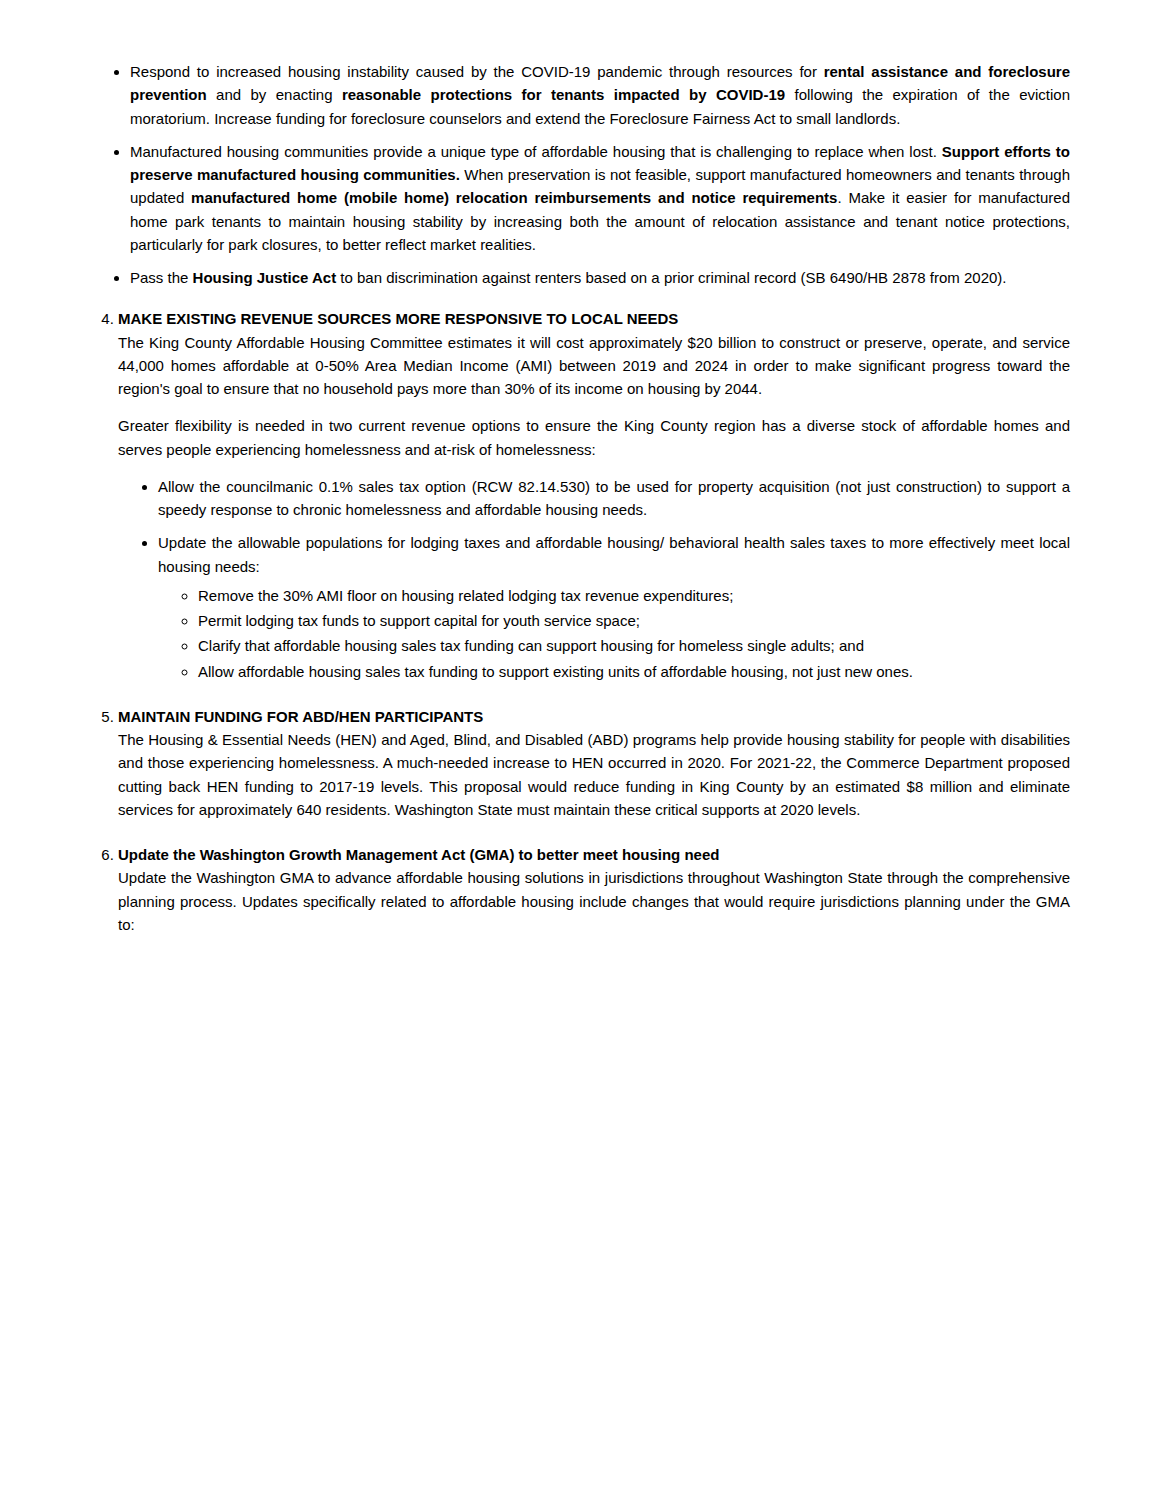Respond to increased housing instability caused by the COVID-19 pandemic through resources for rental assistance and foreclosure prevention and by enacting reasonable protections for tenants impacted by COVID-19 following the expiration of the eviction moratorium. Increase funding for foreclosure counselors and extend the Foreclosure Fairness Act to small landlords.
Manufactured housing communities provide a unique type of affordable housing that is challenging to replace when lost. Support efforts to preserve manufactured housing communities. When preservation is not feasible, support manufactured homeowners and tenants through updated manufactured home (mobile home) relocation reimbursements and notice requirements. Make it easier for manufactured home park tenants to maintain housing stability by increasing both the amount of relocation assistance and tenant notice protections, particularly for park closures, to better reflect market realities.
Pass the Housing Justice Act to ban discrimination against renters based on a prior criminal record (SB 6490/HB 2878 from 2020).
Make existing revenue sources more responsive to local needs
The King County Affordable Housing Committee estimates it will cost approximately $20 billion to construct or preserve, operate, and service 44,000 homes affordable at 0-50% Area Median Income (AMI) between 2019 and 2024 in order to make significant progress toward the region's goal to ensure that no household pays more than 30% of its income on housing by 2044.
Greater flexibility is needed in two current revenue options to ensure the King County region has a diverse stock of affordable homes and serves people experiencing homelessness and at-risk of homelessness:
Allow the councilmanic 0.1% sales tax option (RCW 82.14.530) to be used for property acquisition (not just construction) to support a speedy response to chronic homelessness and affordable housing needs.
Update the allowable populations for lodging taxes and affordable housing/ behavioral health sales taxes to more effectively meet local housing needs:
Remove the 30% AMI floor on housing related lodging tax revenue expenditures;
Permit lodging tax funds to support capital for youth service space;
Clarify that affordable housing sales tax funding can support housing for homeless single adults; and
Allow affordable housing sales tax funding to support existing units of affordable housing, not just new ones.
Maintain funding for ABD/HEN participants
The Housing & Essential Needs (HEN) and Aged, Blind, and Disabled (ABD) programs help provide housing stability for people with disabilities and those experiencing homelessness. A much-needed increase to HEN occurred in 2020. For 2021-22, the Commerce Department proposed cutting back HEN funding to 2017-19 levels. This proposal would reduce funding in King County by an estimated $8 million and eliminate services for approximately 640 residents. Washington State must maintain these critical supports at 2020 levels.
Update the Washington Growth Management Act (GMA) to better meet housing need
Update the Washington GMA to advance affordable housing solutions in jurisdictions throughout Washington State through the comprehensive planning process. Updates specifically related to affordable housing include changes that would require jurisdictions planning under the GMA to: